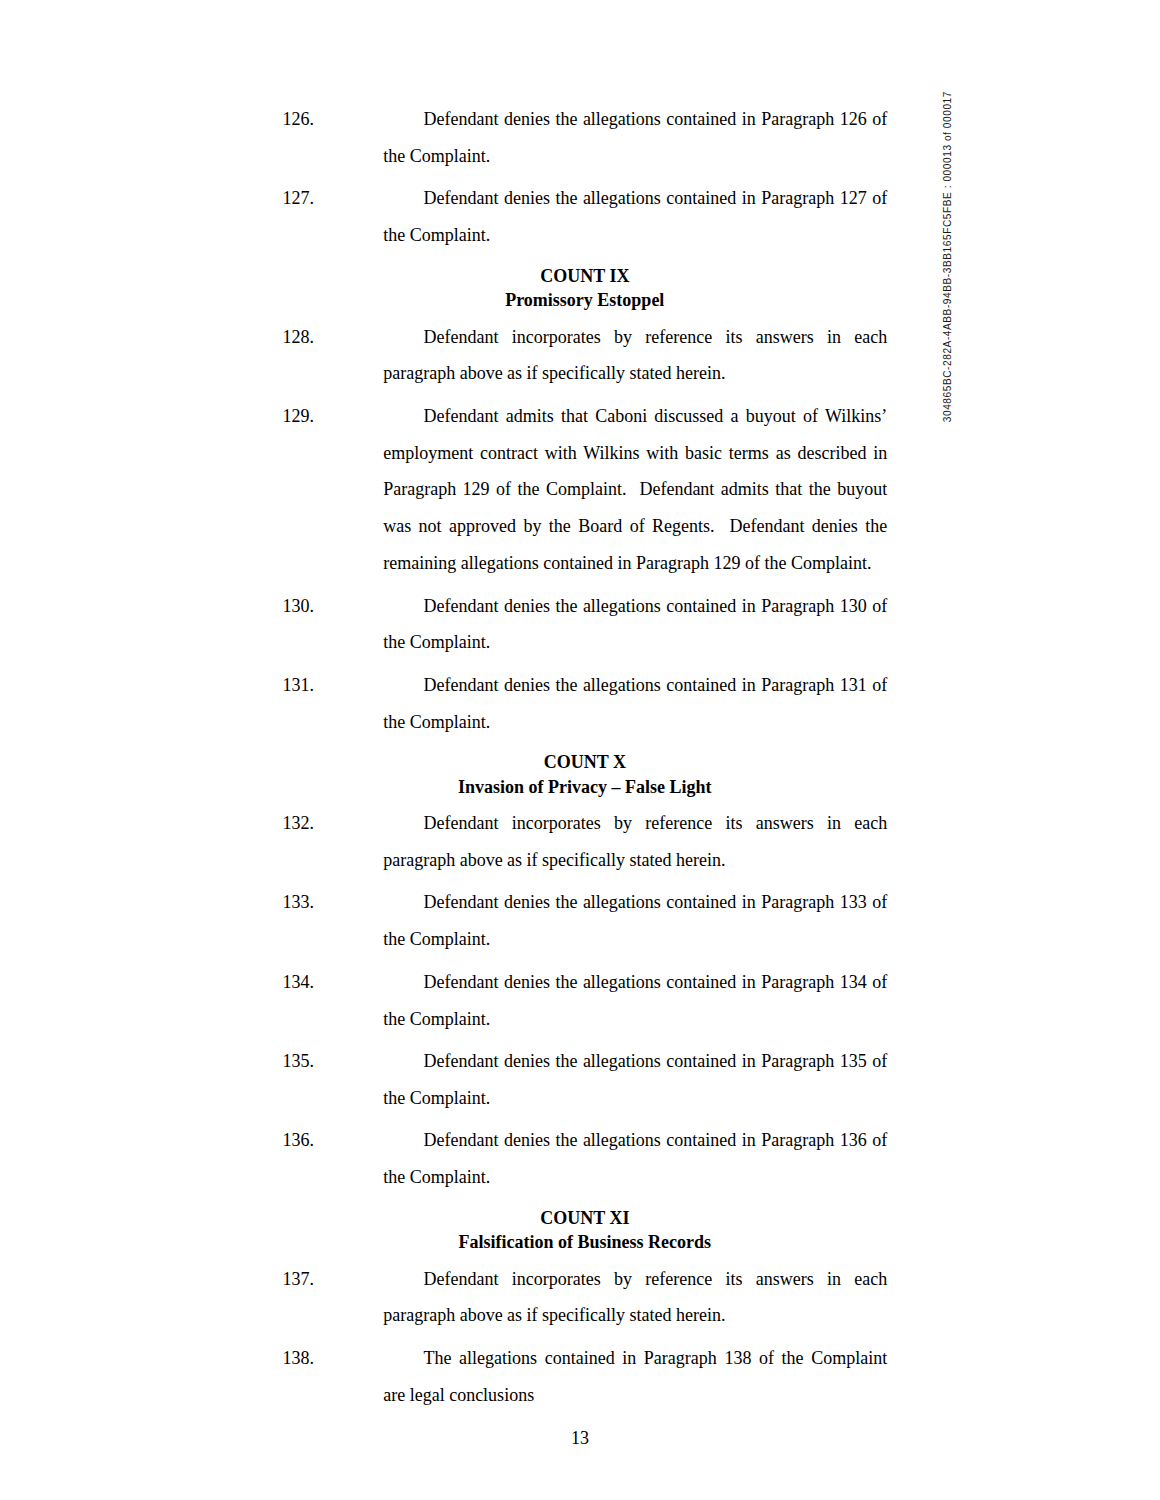304865BC-282A-4ABB-94BB-3BB165FC5FBE : 000013 of 000017
126.
Defendant denies the allegations contained in Paragraph 126 of the Complaint.
127.
Defendant denies the allegations contained in Paragraph 127 of the Complaint.
COUNT IX Promissory Estoppel
128.
Defendant incorporates by reference its answers in each paragraph above as if specifically stated herein.
129.
Defendant admits that Caboni discussed a buyout of Wilkins’ employment contract with Wilkins with basic terms as described in Paragraph 129 of the Complaint. Defendant admits that the buyout was not approved by the Board of Regents. Defendant denies the remaining allegations contained in Paragraph 129 of the Complaint.
130.
Defendant denies the allegations contained in Paragraph 130 of the Complaint.
131.
Defendant denies the allegations contained in Paragraph 131 of the Complaint.
COUNT X Invasion of Privacy – False Light
132.
Defendant incorporates by reference its answers in each paragraph above as if specifically stated herein.
133.
Defendant denies the allegations contained in Paragraph 133 of the Complaint.
134.
Defendant denies the allegations contained in Paragraph 134 of the Complaint.
135.
Defendant denies the allegations contained in Paragraph 135 of the Complaint.
136.
Defendant denies the allegations contained in Paragraph 136 of the Complaint.
COUNT XI Falsification of Business Records
137.
Defendant incorporates by reference its answers in each paragraph above as if specifically stated herein.
138.
The allegations contained in Paragraph 138 of the Complaint are legal conclusions
13